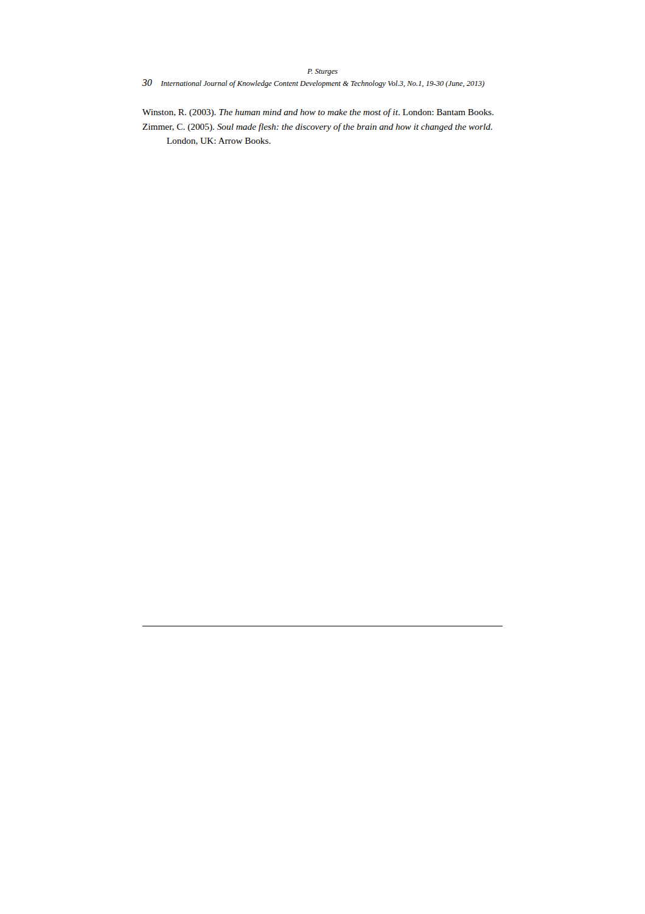P. Sturges
30 International Journal of Knowledge Content Development & Technology Vol.3, No.1, 19-30 (June, 2013)
Winston, R. (2003). The human mind and how to make the most of it. London: Bantam Books.
Zimmer, C. (2005). Soul made flesh: the discovery of the brain and how it changed the world. London, UK: Arrow Books.